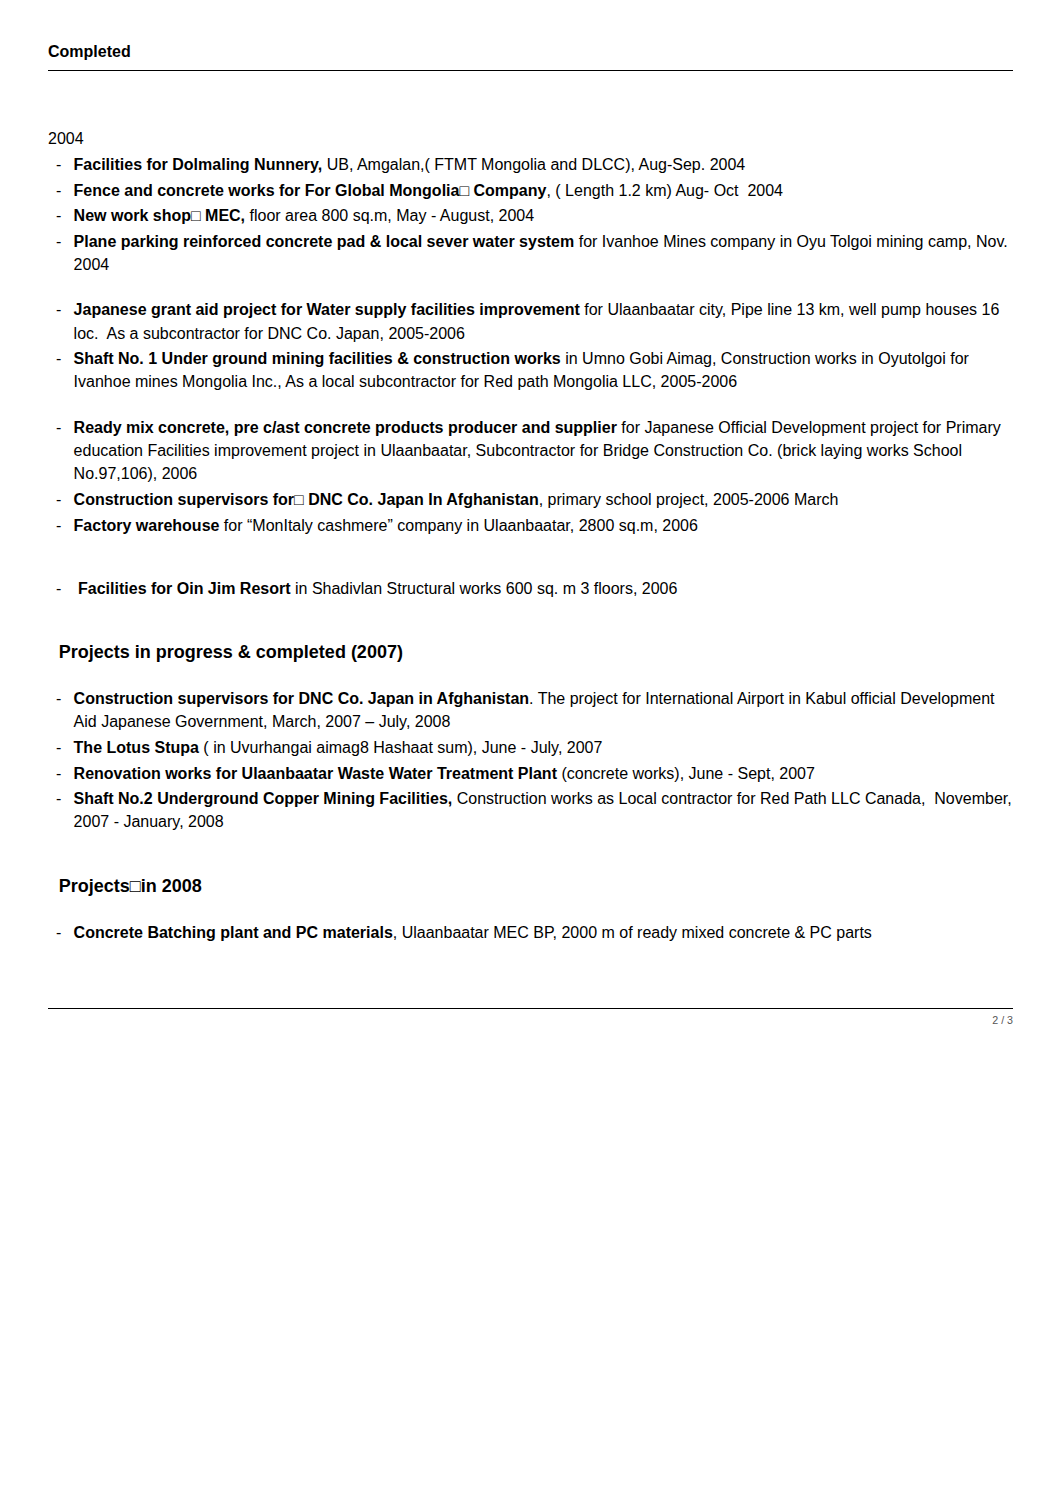Completed
2004
Facilities for Dolmaling Nunnery, UB, Amgalan,( FTMT Mongolia and DLCC), Aug-Sep. 2004
Fence and concrete works for For Global Mongolia□ Company, ( Length 1.2 km) Aug- Oct 2004
New work shop□ MEC, floor area 800 sq.m, May - August, 2004
Plane parking reinforced concrete pad & local sever water system for Ivanhoe Mines company in Oyu Tolgoi mining camp, Nov. 2004
Japanese grant aid project for Water supply facilities improvement for Ulaanbaatar city, Pipe line 13 km, well pump houses 16 loc. As a subcontractor for DNC Co. Japan, 2005-2006
Shaft No. 1 Under ground mining facilities & construction works in Umno Gobi Aimag, Construction works in Oyutolgoi for Ivanhoe mines Mongolia Inc., As a local subcontractor for Red path Mongolia LLC, 2005-2006
Ready mix concrete, pre c/ast concrete products producer and supplier for Japanese Official Development project for Primary education Facilities improvement project in Ulaanbaatar, Subcontractor for Bridge Construction Co. (brick laying works School No.97,106), 2006
Construction supervisors for□ DNC Co. Japan In Afghanistan, primary school project, 2005-2006 March
Factory warehouse for “MonItaly cashmere” company in Ulaanbaatar, 2800 sq.m, 2006
Facilities for Oin Jim Resort in Shadivlan Structural works 600 sq. m 3 floors, 2006
Projects in progress & completed (2007)
Construction supervisors for DNC Co. Japan in Afghanistan. The project for International Airport in Kabul official Development Aid Japanese Government, March, 2007 – July, 2008
The Lotus Stupa ( in Uvurhangai aimag8 Hashaat sum), June - July, 2007
Renovation works for Ulaanbaatar Waste Water Treatment Plant (concrete works), June - Sept, 2007
Shaft No.2 Underground Copper Mining Facilities, Construction works as Local contractor for Red Path LLC Canada, November, 2007 - January, 2008
Projects□in 2008
Concrete Batching plant and PC materials, Ulaanbaatar MEC BP, 2000 m of ready mixed concrete & PC parts
2 / 3